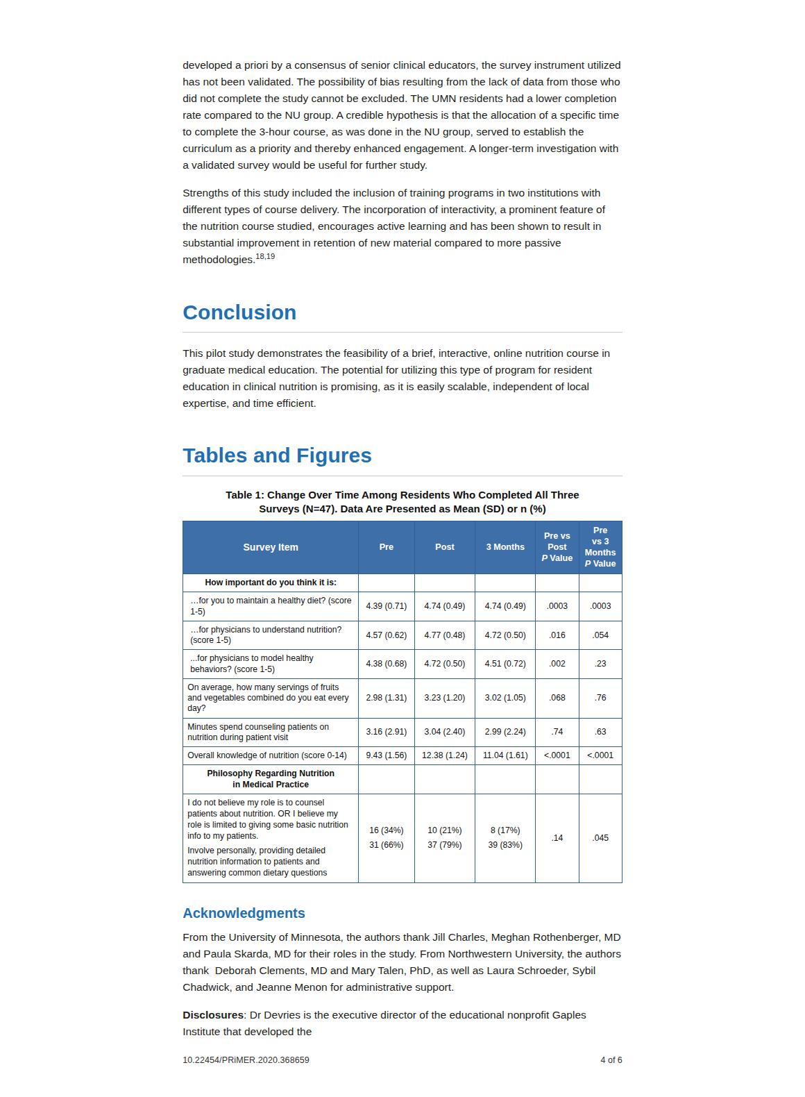developed a priori by a consensus of senior clinical educators, the survey instrument utilized has not been validated. The possibility of bias resulting from the lack of data from those who did not complete the study cannot be excluded. The UMN residents had a lower completion rate compared to the NU group. A credible hypothesis is that the allocation of a specific time to complete the 3-hour course, as was done in the NU group, served to establish the curriculum as a priority and thereby enhanced engagement. A longer-term investigation with a validated survey would be useful for further study.
Strengths of this study included the inclusion of training programs in two institutions with different types of course delivery. The incorporation of interactivity, a prominent feature of the nutrition course studied, encourages active learning and has been shown to result in substantial improvement in retention of new material compared to more passive methodologies.18,19
Conclusion
This pilot study demonstrates the feasibility of a brief, interactive, online nutrition course in graduate medical education. The potential for utilizing this type of program for resident education in clinical nutrition is promising, as it is easily scalable, independent of local expertise, and time efficient.
Tables and Figures
Table 1: Change Over Time Among Residents Who Completed All Three
Surveys (N=47). Data Are Presented as Mean (SD) or n (%)
| Survey Item | Pre | Post | 3 Months | Pre vs Post P Value | Pre vs 3 Months P Value |
| --- | --- | --- | --- | --- | --- |
| How important do you think it is: | | | | | |
| …for you to maintain a healthy diet? (score 1-5) | 4.39 (0.71) | 4.74 (0.49) | 4.74 (0.49) | .0003 | .0003 |
| …for physicians to understand nutrition? (score 1-5) | 4.57 (0.62) | 4.77 (0.48) | 4.72 (0.50) | .016 | .054 |
| ...for physicians to model healthy behaviors? (score 1-5) | 4.38 (0.68) | 4.72 (0.50) | 4.51 (0.72) | .002 | .23 |
| On average, how many servings of fruits and vegetables combined do you eat every day? | 2.98 (1.31) | 3.23 (1.20) | 3.02 (1.05) | .068 | .76 |
| Minutes spend counseling patients on nutrition during patient visit | 3.16 (2.91) | 3.04 (2.40) | 2.99 (2.24) | .74 | .63 |
| Overall knowledge of nutrition (score 0-14) | 9.43 (1.56) | 12.38 (1.24) | 11.04 (1.61) | <.0001 | <.0001 |
| Philosophy Regarding Nutrition in Medical Practice | | | | | |
| I do not believe my role is to counsel patients about nutrition. OR I believe my role is limited to giving some basic nutrition info to my patients. Involve personally, providing detailed nutrition information to patients and answering common dietary questions | 16 (34%) 31 (66%) | 10 (21%) 37 (79%) | 8 (17%) 39 (83%) | .14 | .045 |
Acknowledgments
From the University of Minnesota, the authors thank Jill Charles, Meghan Rothenberger, MD and Paula Skarda, MD for their roles in the study. From Northwestern University, the authors thank Deborah Clements, MD and Mary Talen, PhD, as well as Laura Schroeder, Sybil Chadwick, and Jeanne Menon for administrative support.
Disclosures: Dr Devries is the executive director of the educational nonprofit Gaples Institute that developed the
10.22454/PRiMER.2020.368659
4 of 6